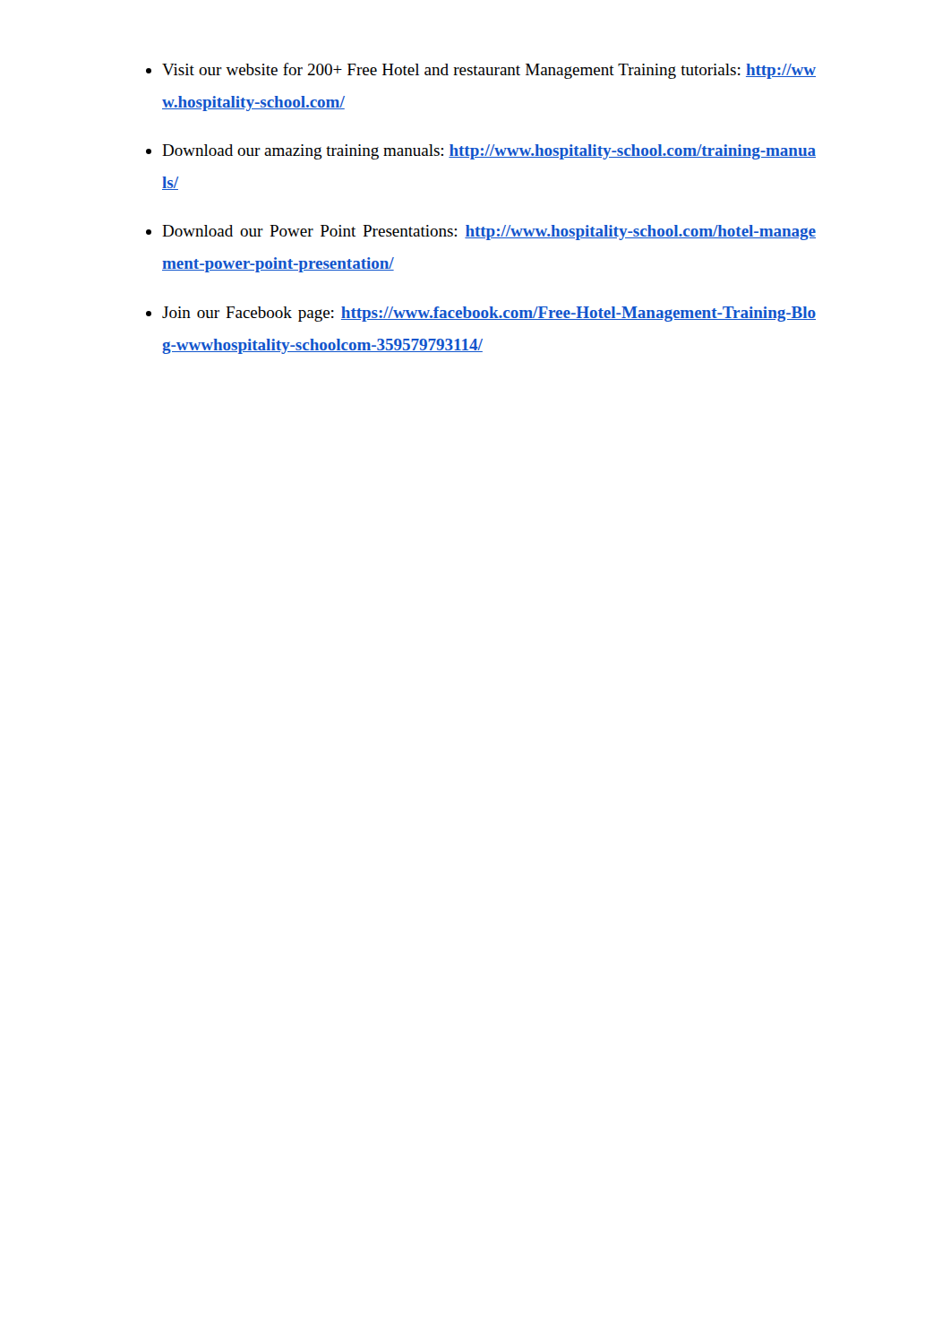Visit our website for 200+ Free Hotel and restaurant Management Training tutorials: http://www.hospitality-school.com/
Download our amazing training manuals: http://www.hospitality-school.com/training-manuals/
Download our Power Point Presentations: http://www.hospitality-school.com/hotel-management-power-point-presentation/
Join our Facebook page: https://www.facebook.com/Free-Hotel-Management-Training-Blog-wwwhospitality-schoolcom-359579793114/